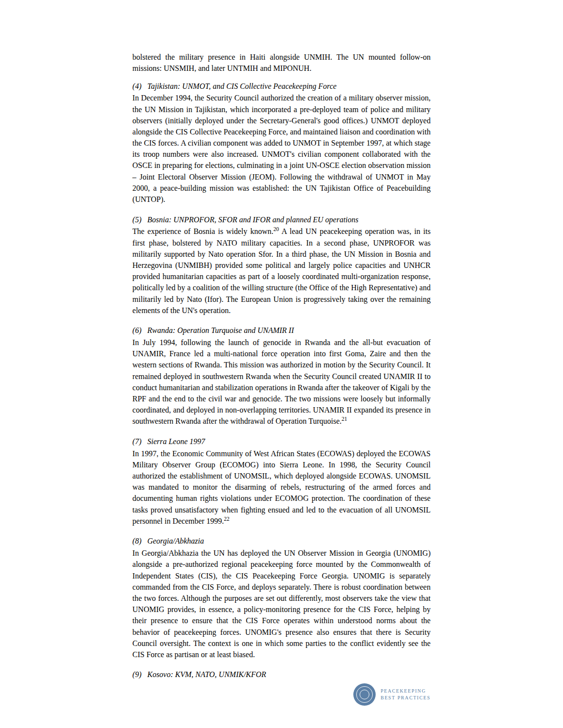bolstered the military presence in Haiti alongside UNMIH. The UN mounted follow-on missions: UNSMIH, and later UNTMIH and MIPONUH.
(4) Tajikistan: UNMOT, and CIS Collective Peacekeeping Force
In December 1994, the Security Council authorized the creation of a military observer mission, the UN Mission in Tajikistan, which incorporated a pre-deployed team of police and military observers (initially deployed under the Secretary-General's good offices.) UNMOT deployed alongside the CIS Collective Peacekeeping Force, and maintained liaison and coordination with the CIS forces. A civilian component was added to UNMOT in September 1997, at which stage its troop numbers were also increased. UNMOT's civilian component collaborated with the OSCE in preparing for elections, culminating in a joint UN-OSCE election observation mission – Joint Electoral Observer Mission (JEOM). Following the withdrawal of UNMOT in May 2000, a peace-building mission was established: the UN Tajikistan Office of Peacebuilding (UNTOP).
(5) Bosnia: UNPROFOR, SFOR and IFOR and planned EU operations
The experience of Bosnia is widely known.20 A lead UN peacekeeping operation was, in its first phase, bolstered by NATO military capacities. In a second phase, UNPROFOR was militarily supported by Nato operation Sfor. In a third phase, the UN Mission in Bosnia and Herzegovina (UNMIBH) provided some political and largely police capacities and UNHCR provided humanitarian capacities as part of a loosely coordinated multi-organization response, politically led by a coalition of the willing structure (the Office of the High Representative) and militarily led by Nato (Ifor). The European Union is progressively taking over the remaining elements of the UN's operation.
(6) Rwanda: Operation Turquoise and UNAMIR II
In July 1994, following the launch of genocide in Rwanda and the all-but evacuation of UNAMIR, France led a multi-national force operation into first Goma, Zaire and then the western sections of Rwanda. This mission was authorized in motion by the Security Council. It remained deployed in southwestern Rwanda when the Security Council created UNAMIR II to conduct humanitarian and stabilization operations in Rwanda after the takeover of Kigali by the RPF and the end to the civil war and genocide. The two missions were loosely but informally coordinated, and deployed in non-overlapping territories. UNAMIR II expanded its presence in southwestern Rwanda after the withdrawal of Operation Turquoise.21
(7) Sierra Leone 1997
In 1997, the Economic Community of West African States (ECOWAS) deployed the ECOWAS Military Observer Group (ECOMOG) into Sierra Leone. In 1998, the Security Council authorized the establishment of UNOMSIL, which deployed alongside ECOWAS. UNOMSIL was mandated to monitor the disarming of rebels, restructuring of the armed forces and documenting human rights violations under ECOMOG protection. The coordination of these tasks proved unsatisfactory when fighting ensued and led to the evacuation of all UNOMSIL personnel in December 1999.22
(8) Georgia/Abkhazia
In Georgia/Abkhazia the UN has deployed the UN Observer Mission in Georgia (UNOMIG) alongside a pre-authorized regional peacekeeping force mounted by the Commonwealth of Independent States (CIS), the CIS Peacekeeping Force Georgia. UNOMIG is separately commanded from the CIS Force, and deploys separately. There is robust coordination between the two forces. Although the purposes are set out differently, most observers take the view that UNOMIG provides, in essence, a policy-monitoring presence for the CIS Force, helping by their presence to ensure that the CIS Force operates within understood norms about the behavior of peacekeeping forces. UNOMIG's presence also ensures that there is Security Council oversight. The context is one in which some parties to the conflict evidently see the CIS Force as partisan or at least biased.
(9) Kosovo: KVM, NATO, UNMIK/KFOR
Peacekeeping
Best Practices